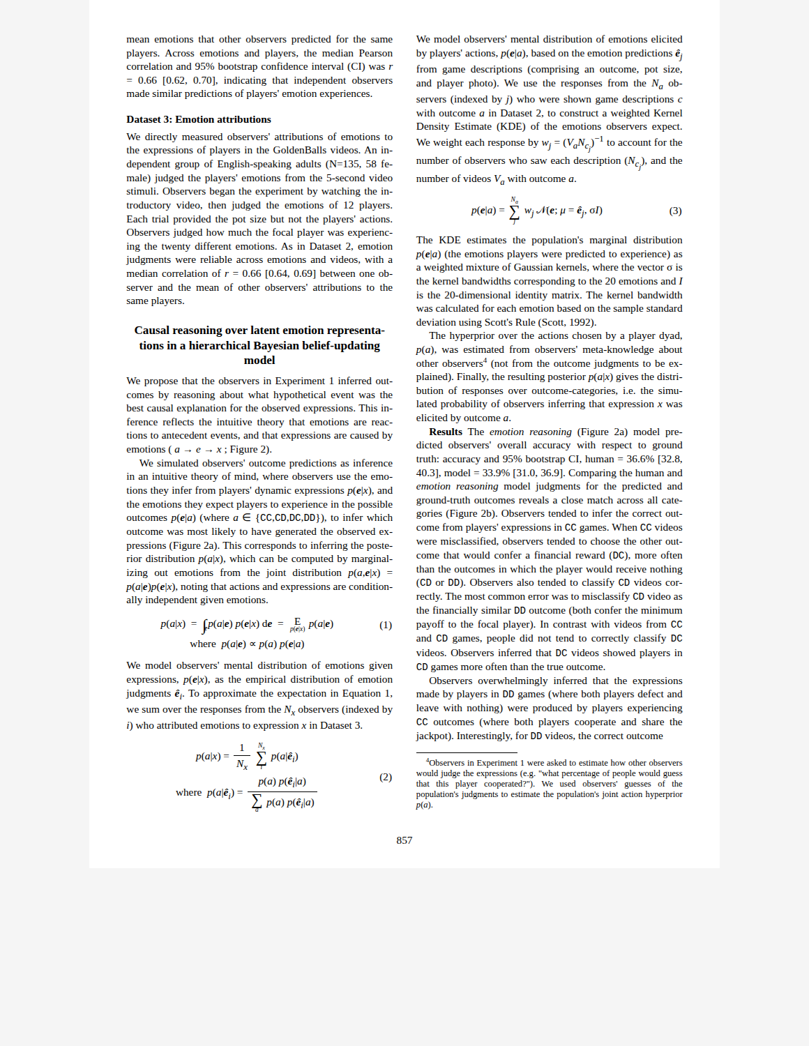mean emotions that other observers predicted for the same players. Across emotions and players, the median Pearson correlation and 95% bootstrap confidence interval (CI) was r = 0.66 [0.62, 0.70], indicating that independent observers made similar predictions of players' emotion experiences.
Dataset 3: Emotion attributions
We directly measured observers' attributions of emotions to the expressions of players in the GoldenBalls videos. An independent group of English-speaking adults (N=135, 58 female) judged the players' emotions from the 5-second video stimuli. Observers began the experiment by watching the introductory video, then judged the emotions of 12 players. Each trial provided the pot size but not the players' actions. Observers judged how much the focal player was experiencing the twenty different emotions. As in Dataset 2, emotion judgments were reliable across emotions and videos, with a median correlation of r = 0.66 [0.64, 0.69] between one observer and the mean of other observers' attributions to the same players.
Causal reasoning over latent emotion representations in a hierarchical Bayesian belief-updating model
We propose that the observers in Experiment 1 inferred outcomes by reasoning about what hypothetical event was the best causal explanation for the observed expressions. This inference reflects the intuitive theory that emotions are reactions to antecedent events, and that expressions are caused by emotions ( a → e → x ; Figure 2).
We simulated observers' outcome predictions as inference in an intuitive theory of mind, where observers use the emotions they infer from players' dynamic expressions p(e|x), and the emotions they expect players to experience in the possible outcomes p(e|a) (where a ∈ {CC,CD,DC,DD}), to infer which outcome was most likely to have generated the observed expressions (Figure 2a). This corresponds to inferring the posterior distribution p(a|x), which can be computed by marginalizing out emotions from the joint distribution p(a,e|x) = p(a|e)p(e|x), noting that actions and expressions are conditionally independent given emotions.
| p ( a / x ) = ∫ e p ( a / e ) p ( e / x ) d e = E p ( e / x ) p ( a / e ) | (1) |
| where p ( a / e ) ∝ p ( a ) p ( e / a ) | |
We model observers' mental distribution of emotions given expressions, p(e|x), as the empirical distribution of emotion judgments êi. To approximate the expectation in Equation 1, we sum over the responses from the Nx observers (indexed by i) who attributed emotions to expression x in Dataset 3.
| p ( a / x ) = 1 N x N x ∑ i p ( a / ê i ) | (2) |
| where p ( a / ê i ) = p ( a ) p ( ê i / a ) ∑ a p ( a ) p ( ê i / a ) |
We model observers' mental distribution of emotions elicited by players' actions, p(e|a), based on the emotion predictions êj from game descriptions (comprising an outcome, pot size, and player photo). We use the responses from the Na observers (indexed by j) who were shown game descriptions c with outcome a in Dataset 2, to construct a weighted Kernel Density Estimate (KDE) of the emotions observers expect. We weight each response by wj = (VaNcj)−1 to account for the number of observers who saw each description (Ncj), and the number of videos Va with outcome a.
| p ( e / a ) = N a ∑ j w j 𝒩( e ; μ = ê j , σ I ) | (3) |
The KDE estimates the population's marginal distribution p(e|a) (the emotions players were predicted to experience) as a weighted mixture of Gaussian kernels, where the vector σ is the kernel bandwidths corresponding to the 20 emotions and I is the 20-dimensional identity matrix. The kernel bandwidth was calculated for each emotion based on the sample standard deviation using Scott's Rule (Scott, 1992).
The hyperprior over the actions chosen by a player dyad, p(a), was estimated from observers' meta-knowledge about other observers4 (not from the outcome judgments to be explained). Finally, the resulting posterior p(a|x) gives the distribution of responses over outcome-categories, i.e. the simulated probability of observers inferring that expression x was elicited by outcome a.
Results The emotion reasoning (Figure 2a) model predicted observers' overall accuracy with respect to ground truth: accuracy and 95% bootstrap CI, human = 36.6% [32.8, 40.3], model = 33.9% [31.0, 36.9]. Comparing the human and emotion reasoning model judgments for the predicted and ground-truth outcomes reveals a close match across all categories (Figure 2b). Observers tended to infer the correct outcome from players' expressions in CC games. When CC videos were misclassified, observers tended to choose the other outcome that would confer a financial reward (DC), more often than the outcomes in which the player would receive nothing (CD or DD). Observers also tended to classify CD videos correctly. The most common error was to misclassify CD video as the financially similar DD outcome (both confer the minimum payoff to the focal player). In contrast with videos from CC and CD games, people did not tend to correctly classify DC videos. Observers inferred that DC videos showed players in CD games more often than the true outcome.
Observers overwhelmingly inferred that the expressions made by players in DD games (where both players defect and leave with nothing) were produced by players experiencing CC outcomes (where both players cooperate and share the jackpot). Interestingly, for DD videos, the correct outcome
4Observers in Experiment 1 were asked to estimate how other observers would judge the expressions (e.g. "what percentage of people would guess that this player cooperated?"). We used observers' guesses of the population's judgments to estimate the population's joint action hyperprior p(a).
857